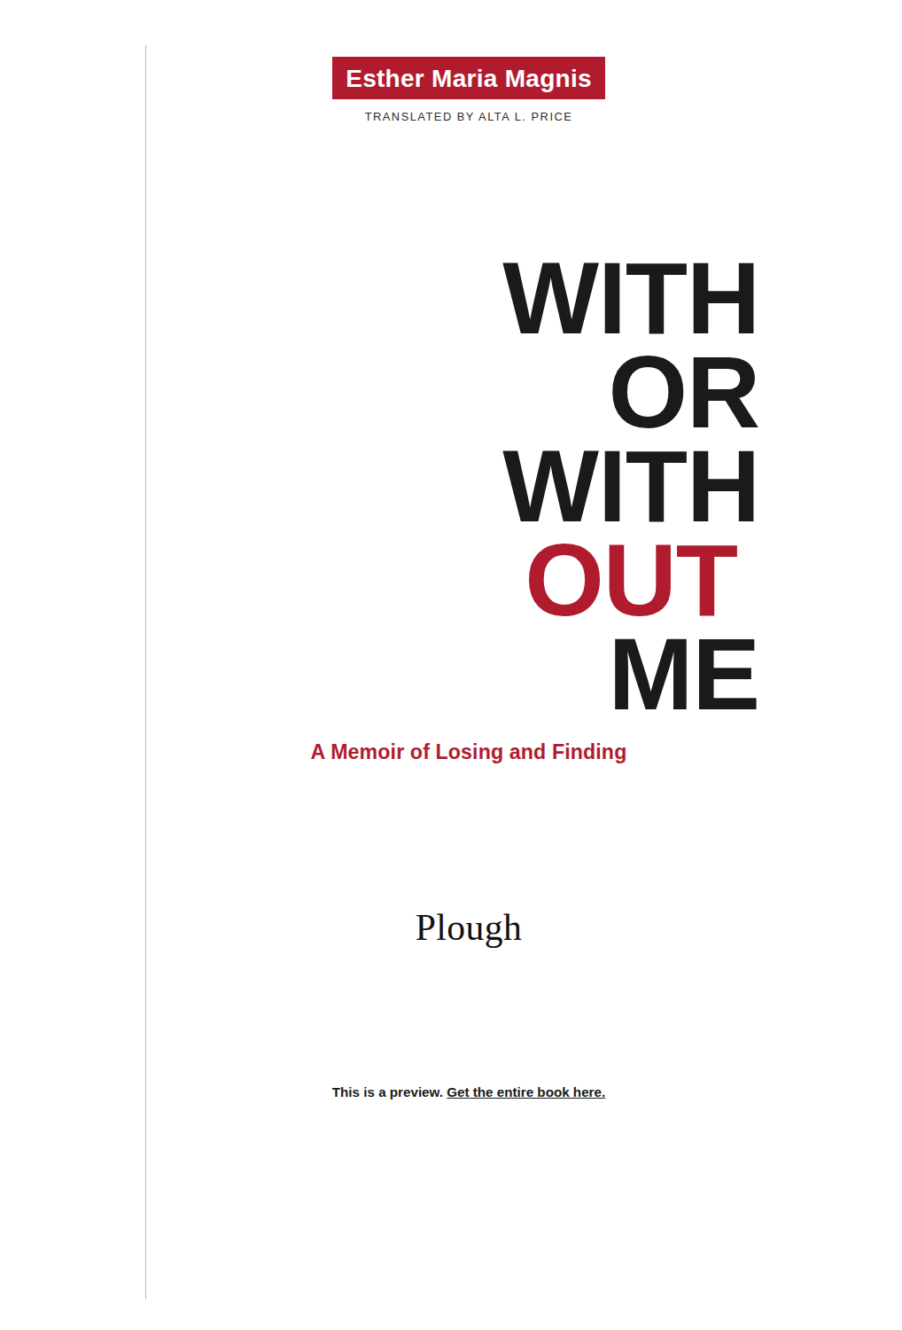Esther Maria Magnis
Translated by Alta L. Price
WITH OR WITHOUT ME
A Memoir of Losing and Finding
Plough
This is a preview. Get the entire book here.